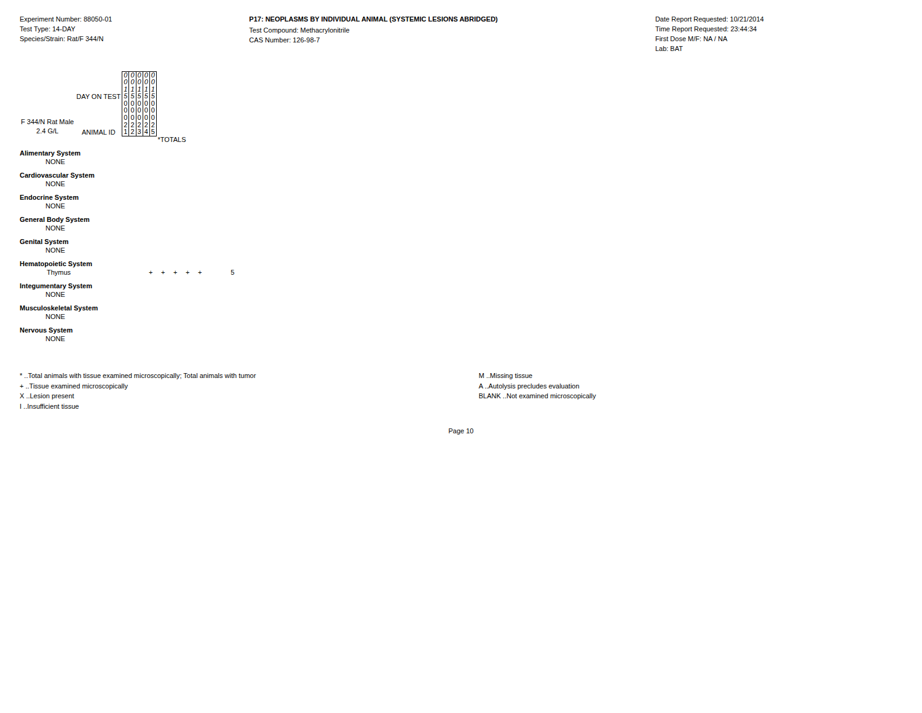| Experiment Number: 88050-01 Test Type: 14-DAY Species/Strain: Rat/F 344/N | P17: NEOPLASMS BY INDIVIDUAL ANIMAL (SYSTEMIC LESIONS ABRIDGED) Test Compound: Methacrylonitrile CAS Number: 126-98-7 | Date Report Requested: 10/21/2014 Time Report Requested: 23:44:34 First Dose M/F: NA / NA Lab: BAT |
| F 344/N Rat Male 2.4 G/L | DAY ON TEST | 0 0 1 5 | 0 0 1 5 | 0 0 1 5 | 0 0 1 5 | 0 0 1 5 | |
| ANIMAL ID | 0 0 0 2 1 | 0 0 0 2 2 | 0 0 0 2 3 | 0 0 0 2 4 | 0 0 0 2 5 |
| | | *TOTALS |
Alimentary System
NONE
Cardiovascular System
NONE
Endocrine System
NONE
General Body System
NONE
Genital System
NONE
Hematopoietic System
| Thymus | + | + | + | + | + | 5 |
Integumentary System
NONE
Musculoskeletal System
NONE
Nervous System
NONE
| * ..Total animals with tissue examined microscopically; Total animals with tumor + ..Tissue examined microscopically X ..Lesion present I ..Insufficient tissue | M ..Missing tissue A ..Autolysis precludes evaluation BLANK ..Not examined microscopically |
Page 10